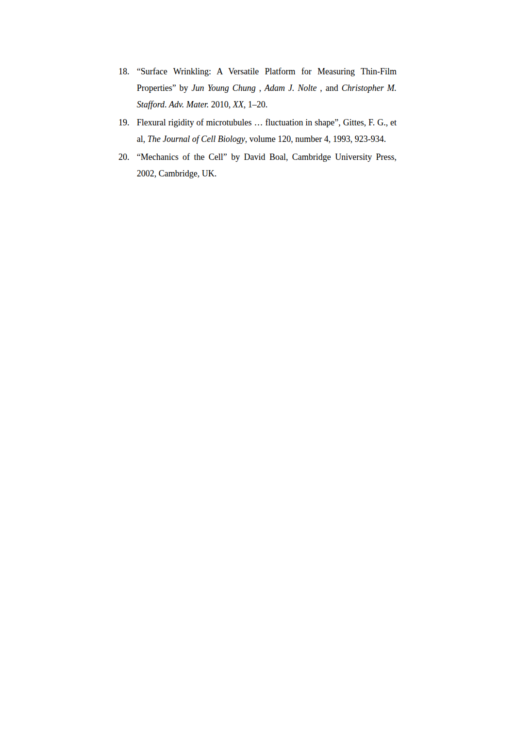18. “Surface Wrinkling: A Versatile Platform for Measuring Thin-Film Properties” by Jun Young Chung , Adam J. Nolte , and Christopher M. Stafford. Adv. Mater. 2010, XX, 1–20.
19. Flexural rigidity of microtubules … fluctuation in shape”, Gittes, F. G., et al, The Journal of Cell Biology, volume 120, number 4, 1993, 923-934.
20. “Mechanics of the Cell” by David Boal, Cambridge University Press, 2002, Cambridge, UK.